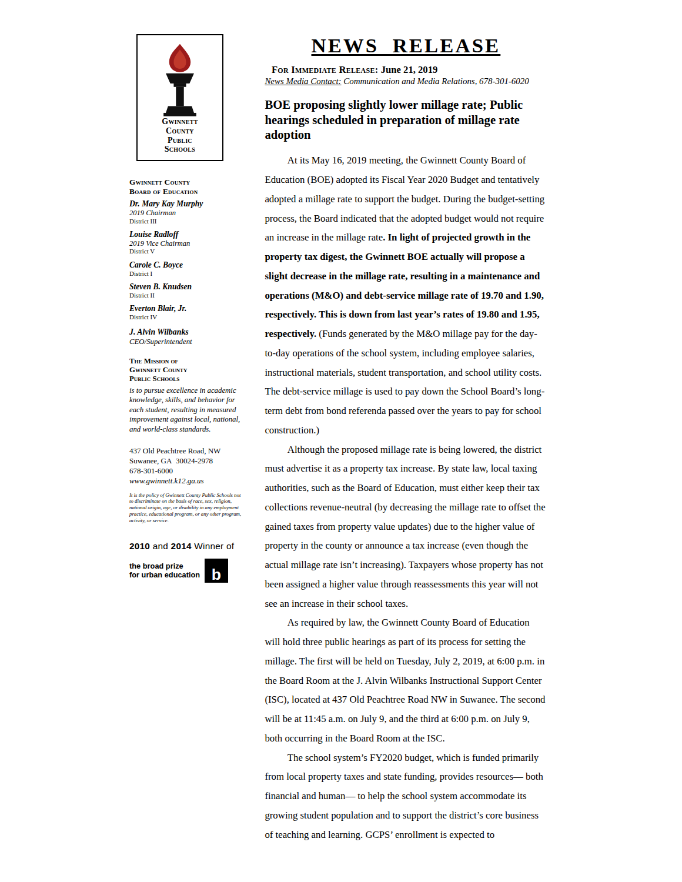Gwinnett County Public Schools
Gwinnett County
Board of Education
Dr. Mary Kay Murphy 2019 Chairman District III
Louise Radloff 2019 Vice Chairman District V
Carole C. Boyce District I
Steven B. Knudsen District II
Everton Blair, Jr. District IV
J. Alvin Wilbanks CEO/Superintendent
The Mission of
Gwinnett County
Public Schools
is to pursue excellence in academic knowledge, skills, and behavior for each student, resulting in measured improvement against local, national, and world-class standards.
437 Old Peachtree Road, NW
Suwanee, GA 30024-2978
678-301-6000
www.gwinnett.k12.ga.us
It is the policy of Gwinnett County Public Schools not to discriminate on the basis of race, sex, religion, national origin, age, or disability in any employment practice, educational program, or any other program, activity, or service.
2010 and 2014 Winner of
the broad prize
for urban education
b
NEWS RELEASE
For Immediate Release: June 21, 2019
News Media Contact: Communication and Media Relations, 678-301-6020
BOE proposing slightly lower millage rate; Public hearings scheduled in preparation of millage rate adoption
At its May 16, 2019 meeting, the Gwinnett County Board of Education (BOE) adopted its Fiscal Year 2020 Budget and tentatively adopted a millage rate to support the budget. During the budget-setting process, the Board indicated that the adopted budget would not require an increase in the millage rate. In light of projected growth in the property tax digest, the Gwinnett BOE actually will propose a slight decrease in the millage rate, resulting in a maintenance and operations (M&O) and debt-service millage rate of 19.70 and 1.90, respectively. This is down from last year’s rates of 19.80 and 1.95, respectively. (Funds generated by the M&O millage pay for the day-to-day operations of the school system, including employee salaries, instructional materials, student transportation, and school utility costs. The debt-service millage is used to pay down the School Board’s long-term debt from bond referenda passed over the years to pay for school construction.)
Although the proposed millage rate is being lowered, the district must advertise it as a property tax increase. By state law, local taxing authorities, such as the Board of Education, must either keep their tax collections revenue-neutral (by decreasing the millage rate to offset the gained taxes from property value updates) due to the higher value of property in the county or announce a tax increase (even though the actual millage rate isn’t increasing). Taxpayers whose property has not been assigned a higher value through reassessments this year will not see an increase in their school taxes.
As required by law, the Gwinnett County Board of Education will hold three public hearings as part of its process for setting the millage. The first will be held on Tuesday, July 2, 2019, at 6:00 p.m. in the Board Room at the J. Alvin Wilbanks Instructional Support Center (ISC), located at 437 Old Peachtree Road NW in Suwanee. The second will be at 11:45 a.m. on July 9, and the third at 6:00 p.m. on July 9, both occurring in the Board Room at the ISC.
The school system’s FY2020 budget, which is funded primarily from local property taxes and state funding, provides resources— both financial and human— to help the school system accommodate its growing student population and to support the district’s core business of teaching and learning. GCPS’ enrollment is expected to